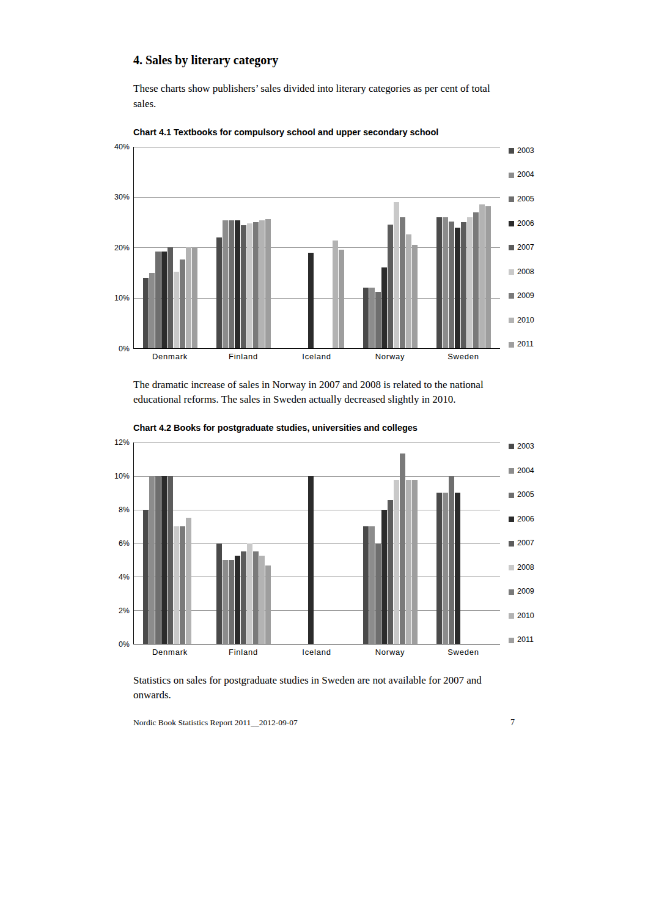4. Sales by literary category
These charts show publishers’ sales divided into literary categories as per cent of total sales.
Chart 4.1 Textbooks for compulsory school and upper secondary school
40%
30%
20%
10%
0%
Denmark Finland Iceland Norway Sweden
2003
2004
2005
2006
2007
2008
2009
2010
2011
The dramatic increase of sales in Norway in 2007 and 2008 is related to the national educational reforms. The sales in Sweden actually decreased slightly in 2010.
Chart 4.2 Books for postgraduate studies, universities and colleges
12%
10%
8%
6%
4%
2%
0%
Denmark Finland Iceland Norway Sweden
2003
2004
2005
2006
2007
2008
2009
2010
2011
Statistics on sales for postgraduate studies in Sweden are not available for 2007 and onwards.
Nordic Book Statistics Report 2011__2012-09-07 7